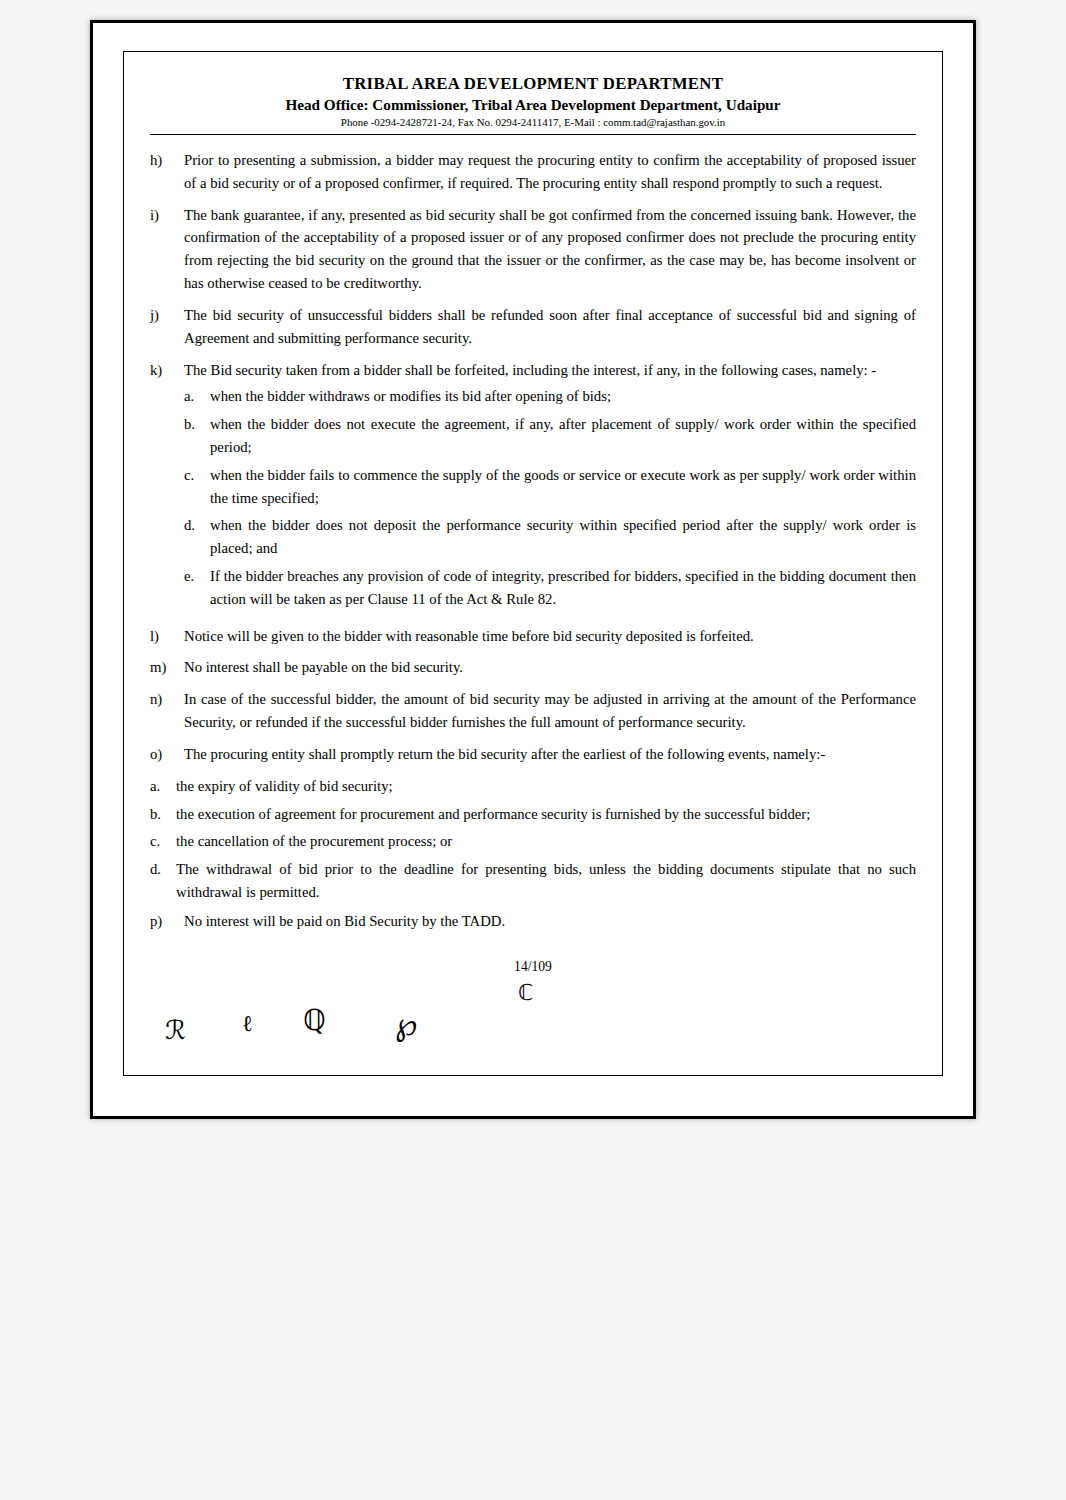TRIBAL AREA DEVELOPMENT DEPARTMENT
Head Office: Commissioner, Tribal Area Development Department, Udaipur
Phone -0294-2428721-24, Fax No. 0294-2411417, E-Mail : comm.tad@rajasthan.gov.in
h) Prior to presenting a submission, a bidder may request the procuring entity to confirm the acceptability of proposed issuer of a bid security or of a proposed confirmer, if required. The procuring entity shall respond promptly to such a request.
i) The bank guarantee, if any, presented as bid security shall be got confirmed from the concerned issuing bank. However, the confirmation of the acceptability of a proposed issuer or of any proposed confirmer does not preclude the procuring entity from rejecting the bid security on the ground that the issuer or the confirmer, as the case may be, has become insolvent or has otherwise ceased to be creditworthy.
j) The bid security of unsuccessful bidders shall be refunded soon after final acceptance of successful bid and signing of Agreement and submitting performance security.
k) The Bid security taken from a bidder shall be forfeited, including the interest, if any, in the following cases, namely: -
a. when the bidder withdraws or modifies its bid after opening of bids;
b. when the bidder does not execute the agreement, if any, after placement of supply/ work order within the specified period;
c. when the bidder fails to commence the supply of the goods or service or execute work as per supply/ work order within the time specified;
d. when the bidder does not deposit the performance security within specified period after the supply/ work order is placed; and
e. If the bidder breaches any provision of code of integrity, prescribed for bidders, specified in the bidding document then action will be taken as per Clause 11 of the Act & Rule 82.
l) Notice will be given to the bidder with reasonable time before bid security deposited is forfeited.
m) No interest shall be payable on the bid security.
n) In case of the successful bidder, the amount of bid security may be adjusted in arriving at the amount of the Performance Security, or refunded if the successful bidder furnishes the full amount of performance security.
o) The procuring entity shall promptly return the bid security after the earliest of the following events, namely:-
a. the expiry of validity of bid security;
b. the execution of agreement for procurement and performance security is furnished by the successful bidder;
c. the cancellation of the procurement process; or
d. The withdrawal of bid prior to the deadline for presenting bids, unless the bidding documents stipulate that no such withdrawal is permitted.
p) No interest will be paid on Bid Security by the TADD.
14/109
ℂ ℛ ℓ ℚ ℘